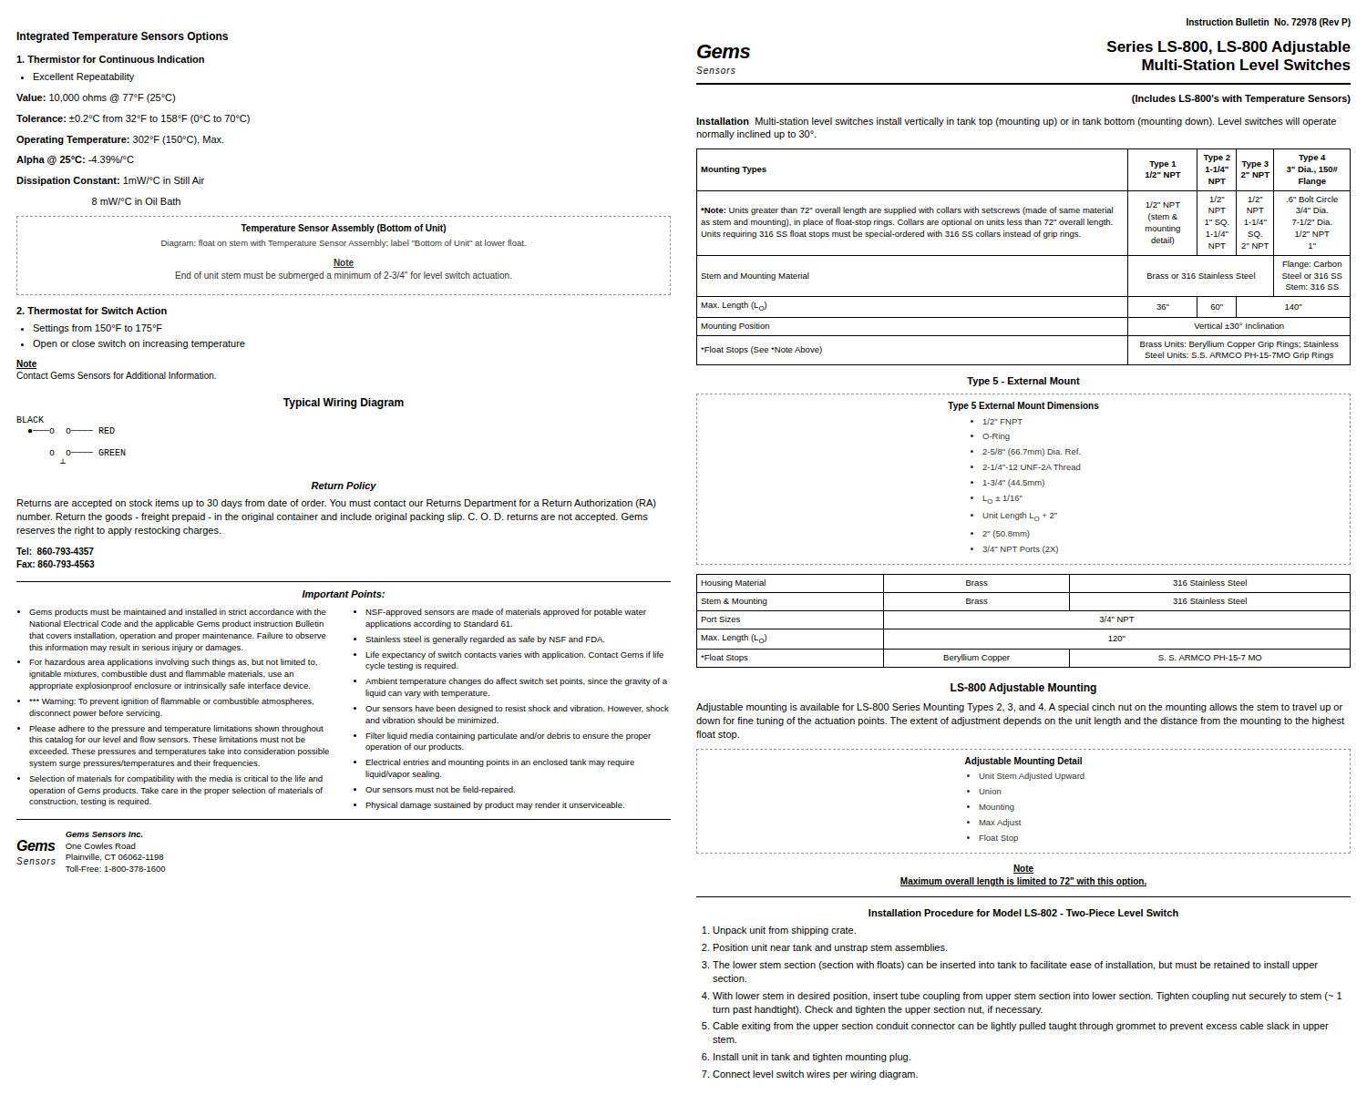Integrated Temperature Sensors Options
1. Thermistor for Continuous Indication
Excellent Repeatability
Value: 10,000 ohms @ 77°F (25°C)
Tolerance: ±0.2°C from 32°F to 158°F (0°C to 70°C)
Operating Temperature: 302°F (150°C), Max.
Alpha @ 25°C: -4.39%/°C
Dissipation Constant: 1mW/°C in Still Air
8 mW/°C in Oil Bath
Temperature Sensor Assembly (Bottom of Unit)
Diagram: float on stem with Temperature Sensor Assembly; label "Bottom of Unit" at lower float.
Note
End of unit stem must be submerged a minimum of 2-3/4" for level switch actuation.
2. Thermostat for Switch Action
Settings from 150°F to 175°F
Open or close switch on increasing temperature
Note
Contact Gems Sensors for Additional Information.
Typical Wiring Diagram
BLACK ●───o o──── RED o o──── GREEN ┴
Return Policy
Returns are accepted on stock items up to 30 days from date of order. You must contact our Returns Department for a Return Authorization (RA) number. Return the goods - freight prepaid - in the original container and include original packing slip. C. O. D. returns are not accepted. Gems reserves the right to apply restocking charges.
Tel: 860-793-4357
Fax: 860-793-4563
Important Points:
Gems products must be maintained and installed in strict accordance with the National Electrical Code and the applicable Gems product instruction Bulletin that covers installation, operation and proper maintenance. Failure to observe this information may result in serious injury or damages.
For hazardous area applications involving such things as, but not limited to, ignitable mixtures, combustible dust and flammable materials, use an appropriate explosionproof enclosure or intrinsically safe interface device.
*** Warning: To prevent ignition of flammable or combustible atmospheres, disconnect power before servicing.
Please adhere to the pressure and temperature limitations shown throughout this catalog for our level and flow sensors. These limitations must not be exceeded. These pressures and temperatures take into consideration possible system surge pressures/temperatures and their frequencies.
Selection of materials for compatibility with the media is critical to the life and operation of Gems products. Take care in the proper selection of materials of construction, testing is required.
NSF-approved sensors are made of materials approved for potable water applications according to Standard 61.
Stainless steel is generally regarded as safe by NSF and FDA.
Life expectancy of switch contacts varies with application. Contact Gems if life cycle testing is required.
Ambient temperature changes do affect switch set points, since the gravity of a liquid can vary with temperature.
Our sensors have been designed to resist shock and vibration. However, shock and vibration should be minimized.
Filter liquid media containing particulate and/or debris to ensure the proper operation of our products.
Electrical entries and mounting points in an enclosed tank may require liquid/vapor sealing.
Our sensors must not be field-repaired.
Physical damage sustained by product may render it unserviceable.
GemsSensors
Gems Sensors Inc.
One Cowles Road
Plainville, CT 06062-1198
Toll-Free: 1-800-378-1600
Instruction Bulletin No. 72978 (Rev P)
GemsSensors
Series LS-800, LS-800 Adjustable
Multi-Station Level Switches
(Includes LS-800's with Temperature Sensors)
Installation Multi-station level switches install vertically in tank top (mounting up) or in tank bottom (mounting down). Level switches will operate normally inclined up to 30°.
| Mounting Types | Type 1 1/2" NPT | Type 2 1-1/4" NPT | Type 3 2" NPT | Type 4 3" Dia., 150# Flange |
| --- | --- | --- | --- | --- |
| *Note: Units greater than 72" overall length are supplied with collars with setscrews (made of same material as stem and mounting), in place of float-stop rings. Collars are optional on units less than 72" overall length. Units requiring 316 SS float stops must be special-ordered with 316 SS collars instead of grip rings. | 1/2" NPT (stem & mounting detail) | 1/2" NPT 1" SQ. 1-1/4" NPT | 1/2" NPT 1-1/4" SQ. 2" NPT | .6" Bolt Circle 3/4" Dia. 7-1/2" Dia. 1/2" NPT 1" |
| Stem and Mounting Material | Brass or 316 Stainless Steel | Flange: Carbon Steel or 316 SS Stem: 316 SS |
| Max. Length (L O ) | 36" | 60" | 140" |
| Mounting Position | Vertical ±30° Inclination |
| *Float Stops (See *Note Above) | Brass Units: Beryllium Copper Grip Rings; Stainless Steel Units: S.S. ARMCO PH-15-7MO Grip Rings |
Type 5 - External Mount
Type 5 External Mount Dimensions
1/2" FNPT
O-Ring
2-5/8" (66.7mm) Dia. Ref.
2-1/4"-12 UNF-2A Thread
1-3/4" (44.5mm)
LO ± 1/16"
Unit Length LO + 2"
2" (50.8mm)
3/4" NPT Ports (2X)
| Housing Material | Brass | 316 Stainless Steel |
| Stem & Mounting | Brass | 316 Stainless Steel |
| Port Sizes | 3/4" NPT |
| Max. Length (L O ) | 120" |
| *Float Stops | Beryllium Copper | S. S. ARMCO PH-15-7 MO |
LS-800 Adjustable Mounting
Adjustable mounting is available for LS-800 Series Mounting Types 2, 3, and 4. A special cinch nut on the mounting allows the stem to travel up or down for fine tuning of the actuation points. The extent of adjustment depends on the unit length and the distance from the mounting to the highest float stop.
Adjustable Mounting Detail
Unit Stem Adjusted Upward
Union
Mounting
Max Adjust
Float Stop
Note
Maximum overall length is limited to 72" with this option.
Installation Procedure for Model LS-802 - Two-Piece Level Switch
Unpack unit from shipping crate.
Position unit near tank and unstrap stem assemblies.
The lower stem section (section with floats) can be inserted into tank to facilitate ease of installation, but must be retained to install upper section.
With lower stem in desired position, insert tube coupling from upper stem section into lower section. Tighten coupling nut securely to stem (~ 1 turn past handtight). Check and tighten the upper section nut, if necessary.
Cable exiting from the upper section conduit connector can be lightly pulled taught through grommet to prevent excess cable slack in upper stem.
Install unit in tank and tighten mounting plug.
Connect level switch wires per wiring diagram.